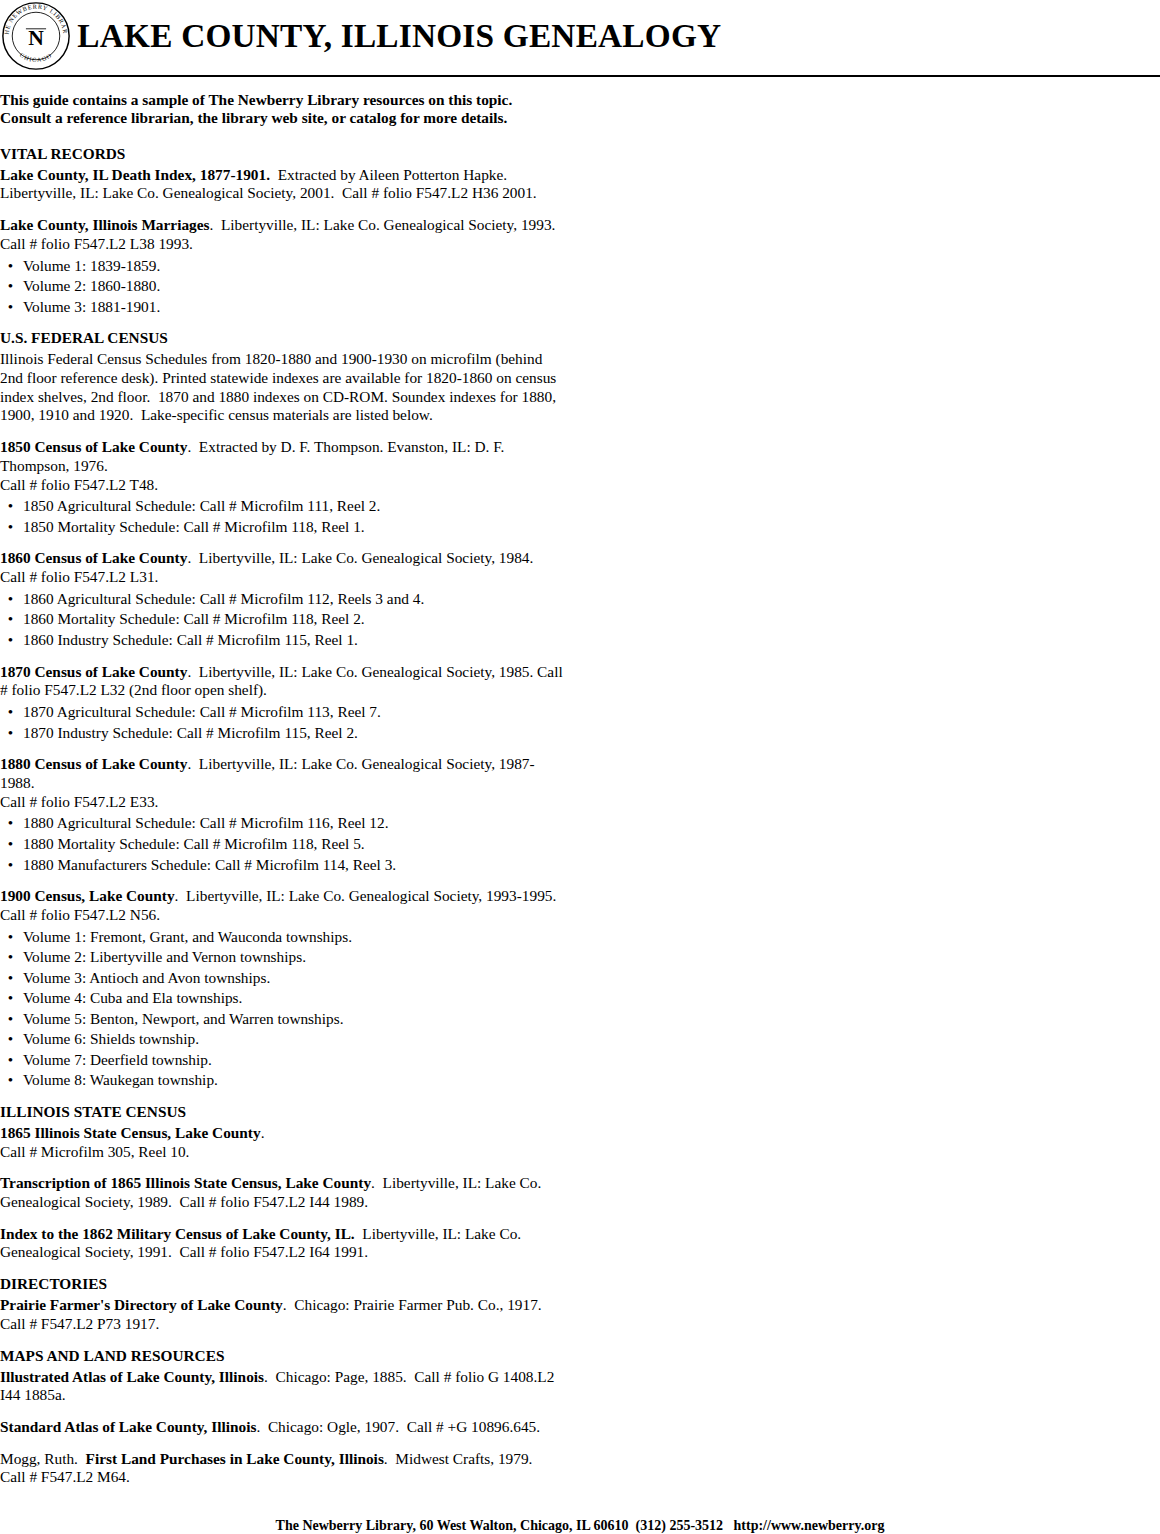THE NEWBERRY LIBRARY CHICAGO N
LAKE COUNTY, ILLINOIS GENEALOGY
This guide contains a sample of The Newberry Library resources on this topic. Consult a reference librarian, the library web site, or catalog for more details.
Vital Records
Lake County, IL Death Index, 1877-1901. Extracted by Aileen Potterton Hapke. Libertyville, IL: Lake Co. Genealogical Society, 2001. Call # folio F547.L2 H36 2001.
Lake County, Illinois Marriages. Libertyville, IL: Lake Co. Genealogical Society, 1993. Call # folio F547.L2 L38 1993.
Volume 1: 1839-1859.
Volume 2: 1860-1880.
Volume 3: 1881-1901.
U.S. Federal Census
Illinois Federal Census Schedules from 1820-1880 and 1900-1930 on microfilm (behind 2nd floor reference desk). Printed statewide indexes are available for 1820-1860 on census index shelves, 2nd floor. 1870 and 1880 indexes on CD-ROM. Soundex indexes for 1880, 1900, 1910 and 1920. Lake-specific census materials are listed below.
1850 Census of Lake County. Extracted by D. F. Thompson. Evanston, IL: D. F. Thompson, 1976.
Call # folio F547.L2 T48.
1850 Agricultural Schedule: Call # Microfilm 111, Reel 2.
1850 Mortality Schedule: Call # Microfilm 118, Reel 1.
1860 Census of Lake County. Libertyville, IL: Lake Co. Genealogical Society, 1984.
Call # folio F547.L2 L31.
1860 Agricultural Schedule: Call # Microfilm 112, Reels 3 and 4.
1860 Mortality Schedule: Call # Microfilm 118, Reel 2.
1860 Industry Schedule: Call # Microfilm 115, Reel 1.
1870 Census of Lake County. Libertyville, IL: Lake Co. Genealogical Society, 1985. Call # folio F547.L2 L32 (2nd floor open shelf).
1870 Agricultural Schedule: Call # Microfilm 113, Reel 7.
1870 Industry Schedule: Call # Microfilm 115, Reel 2.
1880 Census of Lake County. Libertyville, IL: Lake Co. Genealogical Society, 1987-1988.
Call # folio F547.L2 E33.
1880 Agricultural Schedule: Call # Microfilm 116, Reel 12.
1880 Mortality Schedule: Call # Microfilm 118, Reel 5.
1880 Manufacturers Schedule: Call # Microfilm 114, Reel 3.
1900 Census, Lake County. Libertyville, IL: Lake Co. Genealogical Society, 1993-1995.
Call # folio F547.L2 N56.
Volume 1: Fremont, Grant, and Wauconda townships.
Volume 2: Libertyville and Vernon townships.
Volume 3: Antioch and Avon townships.
Volume 4: Cuba and Ela townships.
Volume 5: Benton, Newport, and Warren townships.
Volume 6: Shields township.
Volume 7: Deerfield township.
Volume 8: Waukegan township.
Illinois State Census
1865 Illinois State Census, Lake County.
Call # Microfilm 305, Reel 10.
Transcription of 1865 Illinois State Census, Lake County. Libertyville, IL: Lake Co. Genealogical Society, 1989. Call # folio F547.L2 I44 1989.
Index to the 1862 Military Census of Lake County, IL. Libertyville, IL: Lake Co. Genealogical Society, 1991. Call # folio F547.L2 I64 1991.
Directories
Prairie Farmer's Directory of Lake County. Chicago: Prairie Farmer Pub. Co., 1917.
Call # F547.L2 P73 1917.
Maps and Land Resources
Illustrated Atlas of Lake County, Illinois. Chicago: Page, 1885. Call # folio G 1408.L2 I44 1885a.
Standard Atlas of Lake County, Illinois. Chicago: Ogle, 1907. Call # +G 10896.645.
Mogg, Ruth. First Land Purchases in Lake County, Illinois. Midwest Crafts, 1979. Call # F547.L2 M64.
The Newberry Library, 60 West Walton, Chicago, IL 60610 (312) 255-3512 http://www.newberry.org